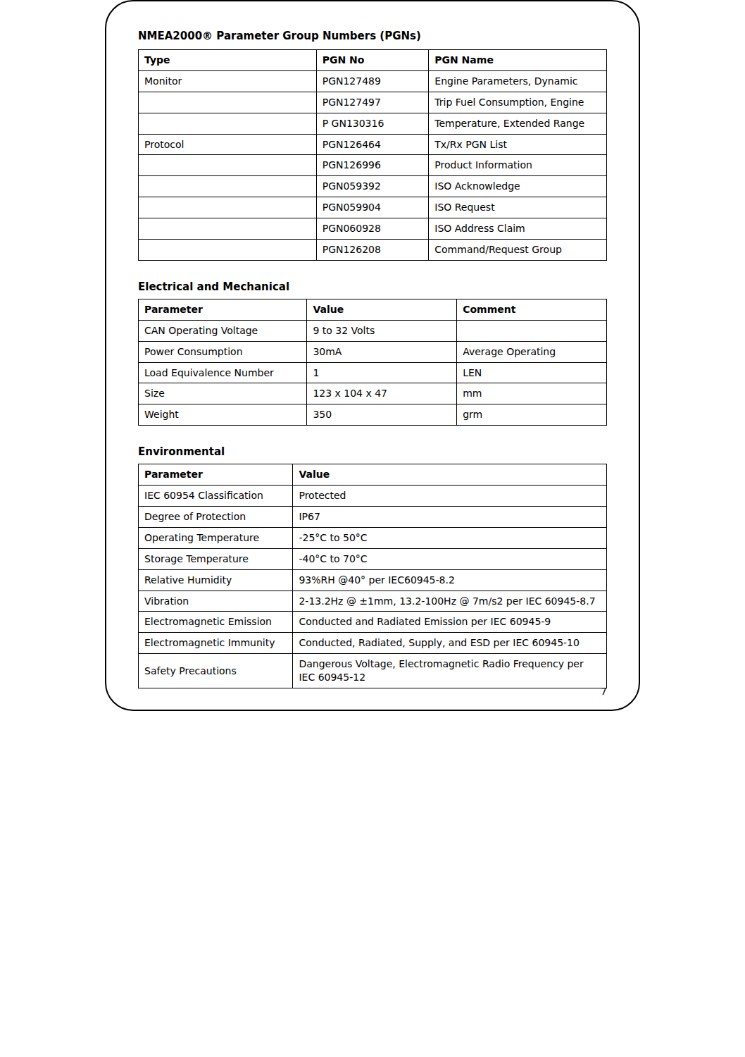NMEA2000® Parameter Group Numbers (PGNs)
| Type | PGN No | PGN Name |
| --- | --- | --- |
| Monitor | PGN127489 | Engine Parameters, Dynamic |
| | PGN127497 | Trip Fuel Consumption, Engine |
| | P GN130316 | Temperature, Extended Range |
| Protocol | PGN126464 | Tx/Rx PGN List |
| | PGN126996 | Product Information |
| | PGN059392 | ISO Acknowledge |
| | PGN059904 | ISO Request |
| | PGN060928 | ISO Address Claim |
| | PGN126208 | Command/Request Group |
Electrical and Mechanical
| Parameter | Value | Comment |
| --- | --- | --- |
| CAN Operating Voltage | 9 to 32 Volts | |
| Power Consumption | 30mA | Average Operating |
| Load Equivalence Number | 1 | LEN |
| Size | 123 x 104 x 47 | mm |
| Weight | 350 | grm |
Environmental
| Parameter | Value |
| --- | --- |
| IEC 60954 Classification | Protected |
| Degree of Protection | IP67 |
| Operating Temperature | -25°C to 50°C |
| Storage Temperature | -40°C to 70°C |
| Relative Humidity | 93%RH @40° per IEC60945-8.2 |
| Vibration | 2-13.2Hz @ ±1mm, 13.2-100Hz @ 7m/s2 per IEC 60945-8.7 |
| Electromagnetic Emission | Conducted and Radiated Emission per IEC 60945-9 |
| Electromagnetic Immunity | Conducted, Radiated, Supply, and ESD per IEC 60945-10 |
| Safety Precautions | Dangerous Voltage, Electromagnetic Radio Frequency per IEC 60945-12 |
7